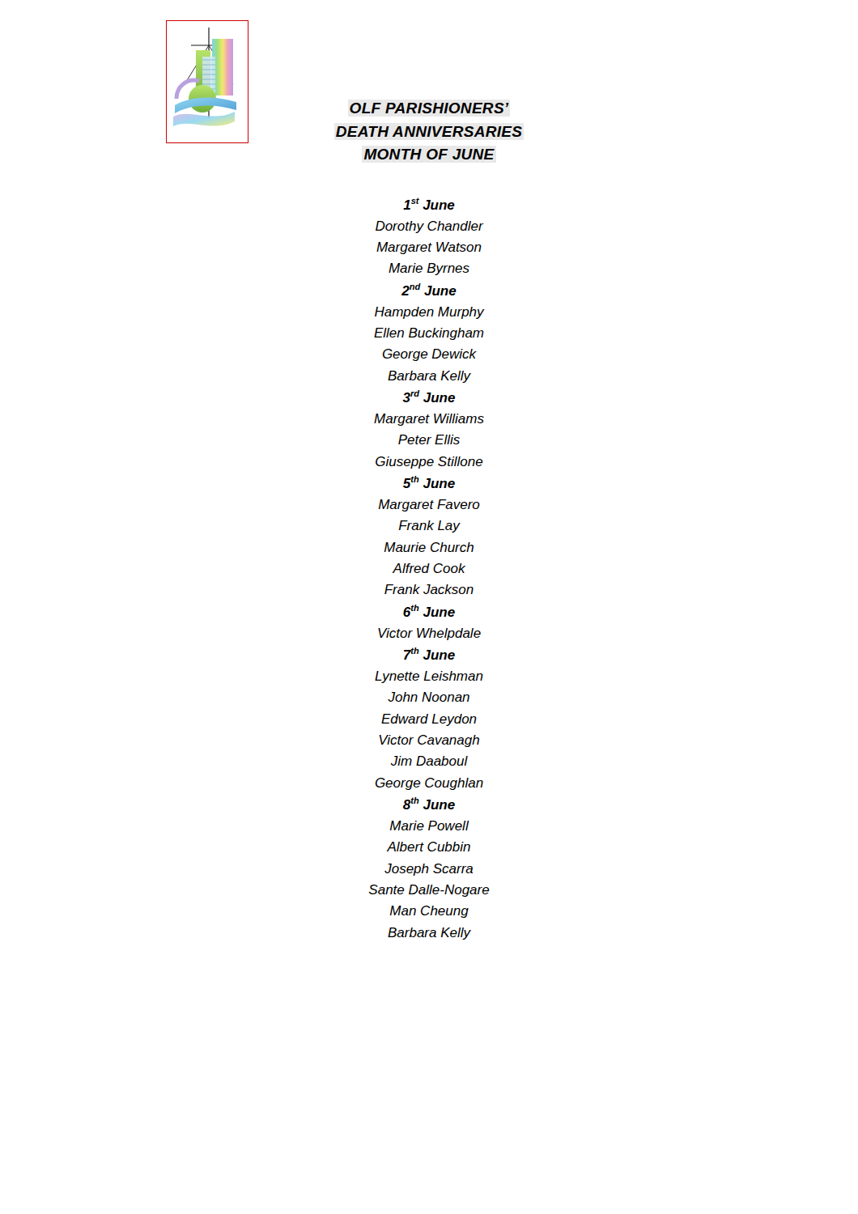OLF PARISHIONERS’
DEATH ANNIVERSARIES
MONTH OF JUNE
1st June
Dorothy Chandler
Margaret Watson
Marie Byrnes
2nd June
Hampden Murphy
Ellen Buckingham
George Dewick
Barbara Kelly
3rd June
Margaret Williams
Peter Ellis
Giuseppe Stillone
5th June
Margaret Favero
Frank Lay
Maurie Church
Alfred Cook
Frank Jackson
6th June
Victor Whelpdale
7th June
Lynette Leishman
John Noonan
Edward Leydon
Victor Cavanagh
Jim Daaboul
George Coughlan
8th June
Marie Powell
Albert Cubbin
Joseph Scarra
Sante Dalle-Nogare
Man Cheung
Barbara Kelly